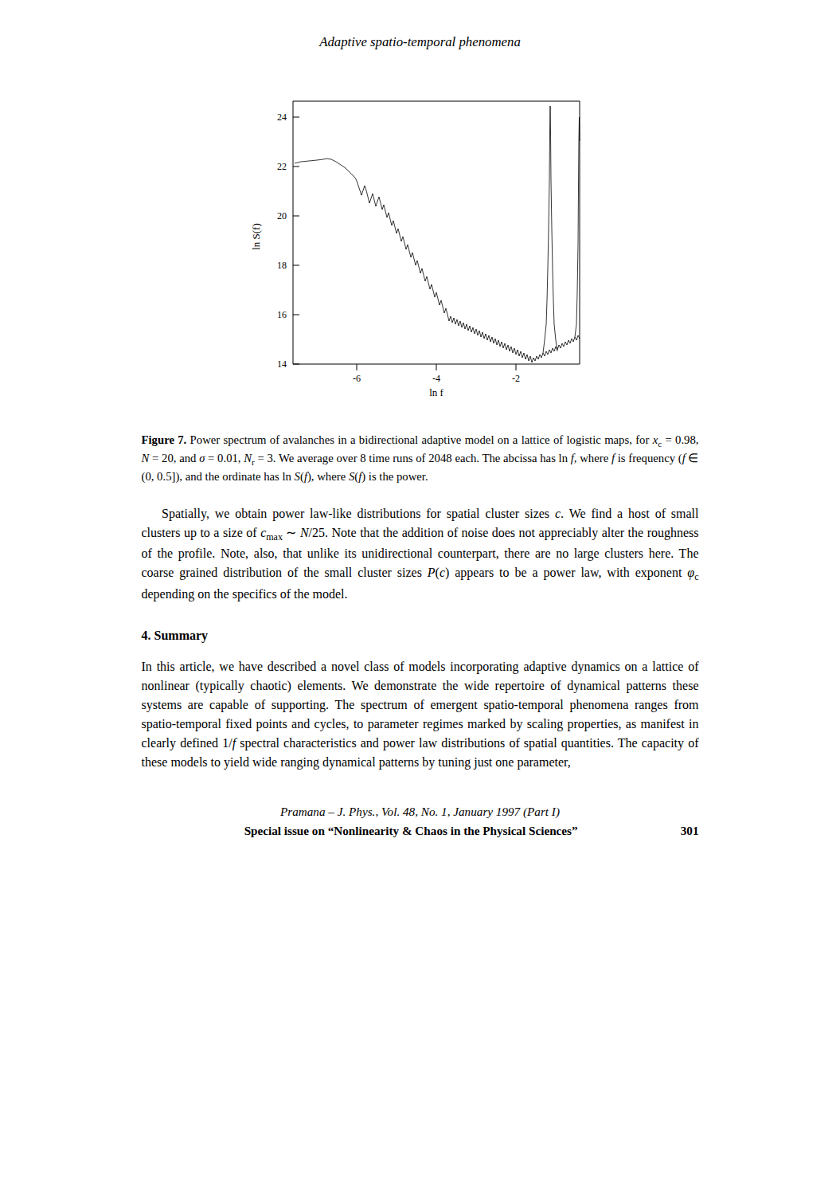Adaptive spatio-temporal phenomena
24 22 20 18 16 14 ln S(f) -6 -4 -2 ln f
Figure 7. Power spectrum of avalanches in a bidirectional adaptive model on a lattice of logistic maps, for xc = 0.98, N = 20, and σ = 0.01, Nr = 3. We average over 8 time runs of 2048 each. The abcissa has ln f, where f is frequency (f ∈ (0, 0.5]), and the ordinate has ln S(f), where S(f) is the power.
Spatially, we obtain power law-like distributions for spatial cluster sizes c. We find a host of small clusters up to a size of cmax ∼ N/25. Note that the addition of noise does not appreciably alter the roughness of the profile. Note, also, that unlike its unidirectional counterpart, there are no large clusters here. The coarse grained distribution of the small cluster sizes P(c) appears to be a power law, with exponent φc depending on the specifics of the model.
4. Summary
In this article, we have described a novel class of models incorporating adaptive dynamics on a lattice of nonlinear (typically chaotic) elements. We demonstrate the wide repertoire of dynamical patterns these systems are capable of supporting. The spectrum of emergent spatio-temporal phenomena ranges from spatio-temporal fixed points and cycles, to parameter regimes marked by scaling properties, as manifest in clearly defined 1/f spectral characteristics and power law distributions of spatial quantities. The capacity of these models to yield wide ranging dynamical patterns by tuning just one parameter,
Pramana – J. Phys., Vol. 48, No. 1, January 1997 (Part I)
Special issue on “Nonlinearity & Chaos in the Physical Sciences” 301